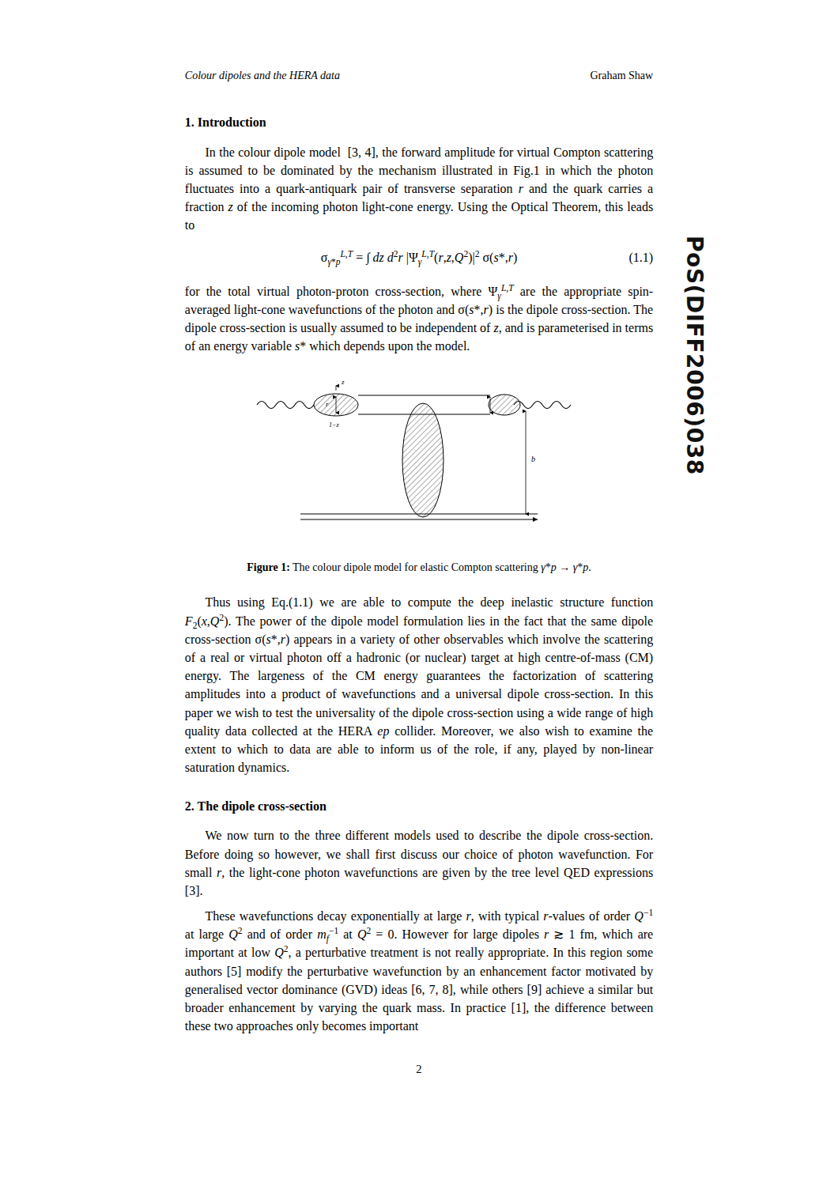PoS(DIFF2006)038
Colour dipoles and the HERA data Graham Shaw
1. Introduction
In the colour dipole model [3, 4], the forward amplitude for virtual Compton scattering is assumed to be dominated by the mechanism illustrated in Fig.1 in which the photon fluctuates into a quark-antiquark pair of transverse separation r and the quark carries a fraction z of the incoming photon light-cone energy. Using the Optical Theorem, this leads to
σγ*pL,T = ∫ dz d2r |ΨγL,T(r,z,Q2)|2 σ(s*,r)
(1.1)
for the total virtual photon-proton cross-section, where ΨγL,T are the appropriate spin-averaged light-cone wavefunctions of the photon and σ(s*,r) is the dipole cross-section. The dipole cross-section is usually assumed to be independent of z, and is parameterised in terms of an energy variable s* which depends upon the model.
z r 1−z b
Figure 1: The colour dipole model for elastic Compton scattering γ*p → γ*p.
Thus using Eq.(1.1) we are able to compute the deep inelastic structure function F2(x,Q2). The power of the dipole model formulation lies in the fact that the same dipole cross-section σ(s*,r) appears in a variety of other observables which involve the scattering of a real or virtual photon off a hadronic (or nuclear) target at high centre-of-mass (CM) energy. The largeness of the CM energy guarantees the factorization of scattering amplitudes into a product of wavefunctions and a universal dipole cross-section. In this paper we wish to test the universality of the dipole cross-section using a wide range of high quality data collected at the HERA ep collider. Moreover, we also wish to examine the extent to which to data are able to inform us of the role, if any, played by non-linear saturation dynamics.
2. The dipole cross-section
We now turn to the three different models used to describe the dipole cross-section. Before doing so however, we shall first discuss our choice of photon wavefunction. For small r, the light-cone photon wavefunctions are given by the tree level QED expressions [3].
These wavefunctions decay exponentially at large r, with typical r-values of order Q−1 at large Q2 and of order mf−1 at Q2 = 0. However for large dipoles r ≳ 1 fm, which are important at low Q2, a perturbative treatment is not really appropriate. In this region some authors [5] modify the perturbative wavefunction by an enhancement factor motivated by generalised vector dominance (GVD) ideas [6, 7, 8], while others [9] achieve a similar but broader enhancement by varying the quark mass. In practice [1], the difference between these two approaches only becomes important
2